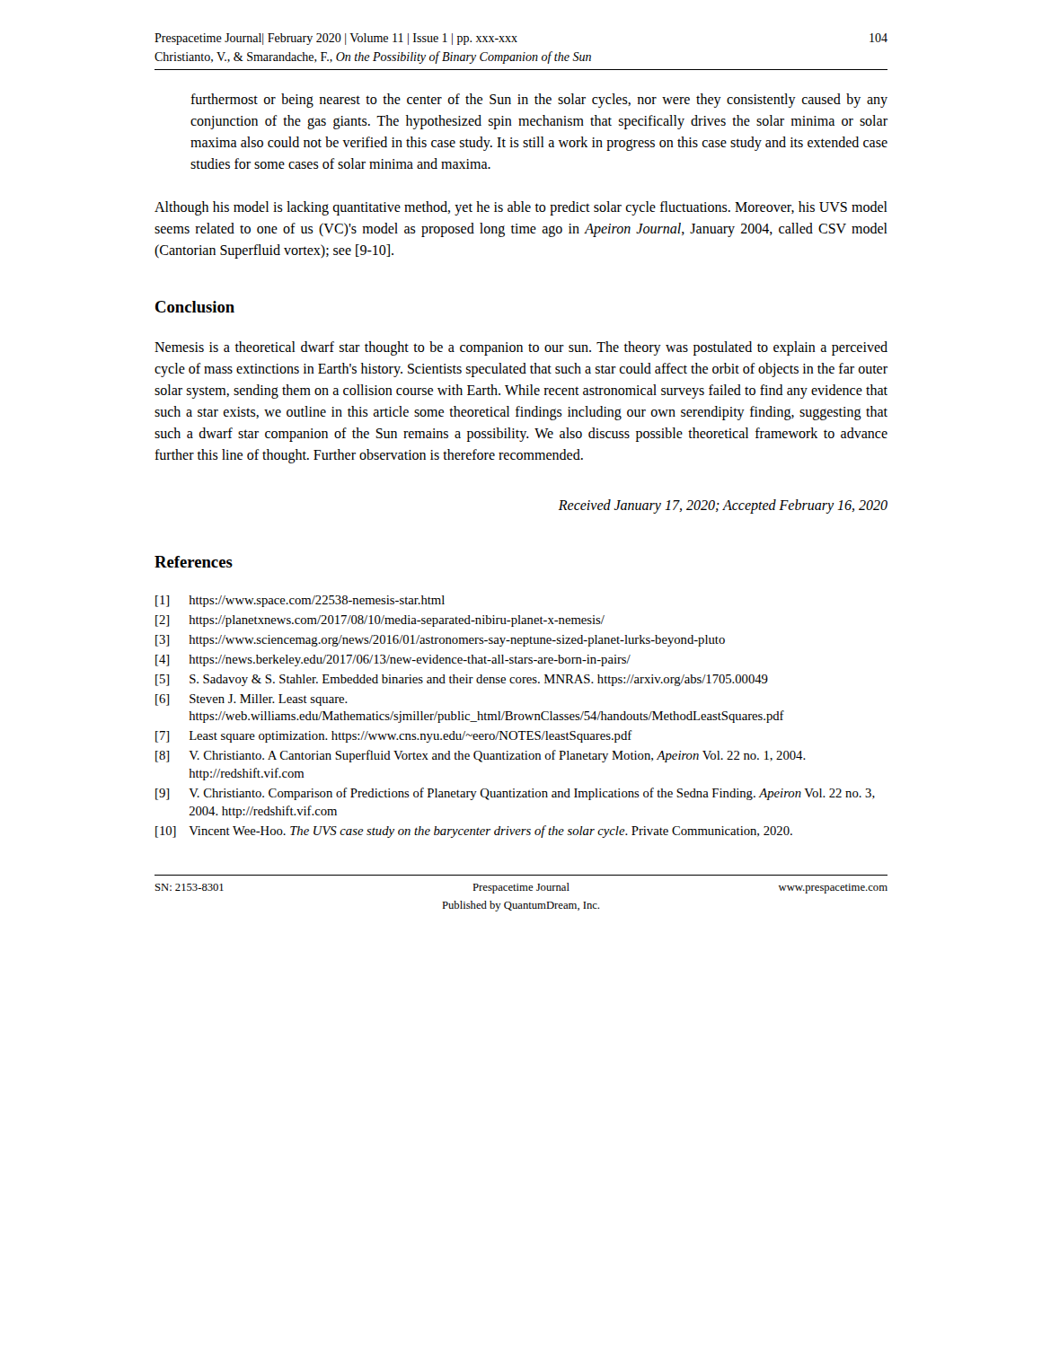Prespacetime Journal| February 2020 | Volume 11 | Issue 1 | pp. xxx-xxx Christianto, V., & Smarandache, F., On the Possibility of Binary Companion of the Sun
104
furthermost or being nearest to the center of the Sun in the solar cycles, nor were they consistently caused by any conjunction of the gas giants. The hypothesized spin mechanism that specifically drives the solar minima or solar maxima also could not be verified in this case study. It is still a work in progress on this case study and its extended case studies for some cases of solar minima and maxima.
Although his model is lacking quantitative method, yet he is able to predict solar cycle fluctuations. Moreover, his UVS model seems related to one of us (VC)'s model as proposed long time ago in Apeiron Journal, January 2004, called CSV model (Cantorian Superfluid vortex); see [9-10].
Conclusion
Nemesis is a theoretical dwarf star thought to be a companion to our sun. The theory was postulated to explain a perceived cycle of mass extinctions in Earth's history. Scientists speculated that such a star could affect the orbit of objects in the far outer solar system, sending them on a collision course with Earth. While recent astronomical surveys failed to find any evidence that such a star exists, we outline in this article some theoretical findings including our own serendipity finding, suggesting that such a dwarf star companion of the Sun remains a possibility. We also discuss possible theoretical framework to advance further this line of thought. Further observation is therefore recommended.
Received January 17, 2020; Accepted February 16, 2020
References
https://www.space.com/22538-nemesis-star.html
https://planetxnews.com/2017/08/10/media-separated-nibiru-planet-x-nemesis/
https://www.sciencemag.org/news/2016/01/astronomers-say-neptune-sized-planet-lurks-beyond-pluto
https://news.berkeley.edu/2017/06/13/new-evidence-that-all-stars-are-born-in-pairs/
S. Sadavoy & S. Stahler. Embedded binaries and their dense cores. MNRAS. https://arxiv.org/abs/1705.00049
Steven J. Miller. Least square. https://web.williams.edu/Mathematics/sjmiller/public_html/BrownClasses/54/handouts/MethodLeastSquares.pdf
Least square optimization. https://www.cns.nyu.edu/~eero/NOTES/leastSquares.pdf
V. Christianto. A Cantorian Superfluid Vortex and the Quantization of Planetary Motion, Apeiron Vol. 22 no. 1, 2004. http://redshift.vif.com
V. Christianto. Comparison of Predictions of Planetary Quantization and Implications of the Sedna Finding. Apeiron Vol. 22 no. 3, 2004. http://redshift.vif.com
Vincent Wee-Hoo. The UVS case study on the barycenter drivers of the solar cycle. Private Communication, 2020.
SN: 2153-8301
Prespacetime Journal
www.prespacetime.com
Published by QuantumDream, Inc.